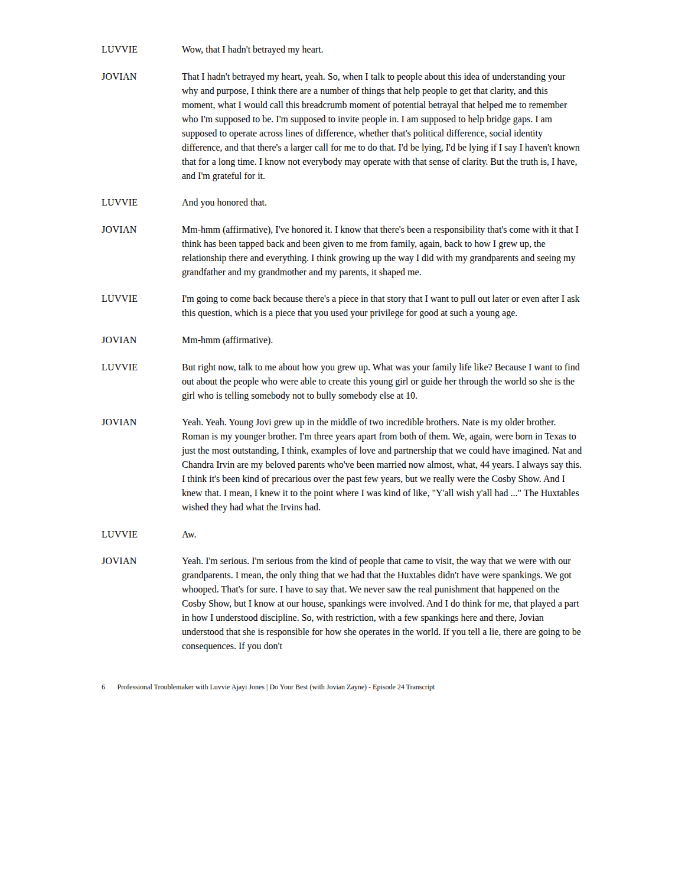LUVVIE
Wow, that I hadn't betrayed my heart.
JOVIAN
That I hadn't betrayed my heart, yeah. So, when I talk to people about this idea of understanding your why and purpose, I think there are a number of things that help people to get that clarity, and this moment, what I would call this breadcrumb moment of potential betrayal that helped me to remember who I'm supposed to be. I'm supposed to invite people in. I am supposed to help bridge gaps. I am supposed to operate across lines of difference, whether that's political difference, social identity difference, and that there's a larger call for me to do that. I'd be lying, I'd be lying if I say I haven't known that for a long time. I know not everybody may operate with that sense of clarity. But the truth is, I have, and I'm grateful for it.
LUVVIE
And you honored that.
JOVIAN
Mm-hmm (affirmative), I've honored it. I know that there's been a responsibility that's come with it that I think has been tapped back and been given to me from family, again, back to how I grew up, the relationship there and everything. I think growing up the way I did with my grandparents and seeing my grandfather and my grandmother and my parents, it shaped me.
LUVVIE
I'm going to come back because there's a piece in that story that I want to pull out later or even after I ask this question, which is a piece that you used your privilege for good at such a young age.
JOVIAN
Mm-hmm (affirmative).
LUVVIE
But right now, talk to me about how you grew up. What was your family life like? Because I want to find out about the people who were able to create this young girl or guide her through the world so she is the girl who is telling somebody not to bully somebody else at 10.
JOVIAN
Yeah. Yeah. Young Jovi grew up in the middle of two incredible brothers. Nate is my older brother. Roman is my younger brother. I'm three years apart from both of them. We, again, were born in Texas to just the most outstanding, I think, examples of love and partnership that we could have imagined. Nat and Chandra Irvin are my beloved parents who've been married now almost, what, 44 years. I always say this. I think it's been kind of precarious over the past few years, but we really were the Cosby Show. And I knew that. I mean, I knew it to the point where I was kind of like, "Y'all wish y'all had ..." The Huxtables wished they had what the Irvins had.
LUVVIE
Aw.
JOVIAN
Yeah. I'm serious. I'm serious from the kind of people that came to visit, the way that we were with our grandparents. I mean, the only thing that we had that the Huxtables didn't have were spankings. We got whooped. That's for sure. I have to say that. We never saw the real punishment that happened on the Cosby Show, but I know at our house, spankings were involved. And I do think for me, that played a part in how I understood discipline. So, with restriction, with a few spankings here and there, Jovian understood that she is responsible for how she operates in the world. If you tell a lie, there are going to be consequences. If you don't
6
Professional Troublemaker with Luvvie Ajayi Jones | Do Your Best (with Jovian Zayne) - Episode 24 Transcript